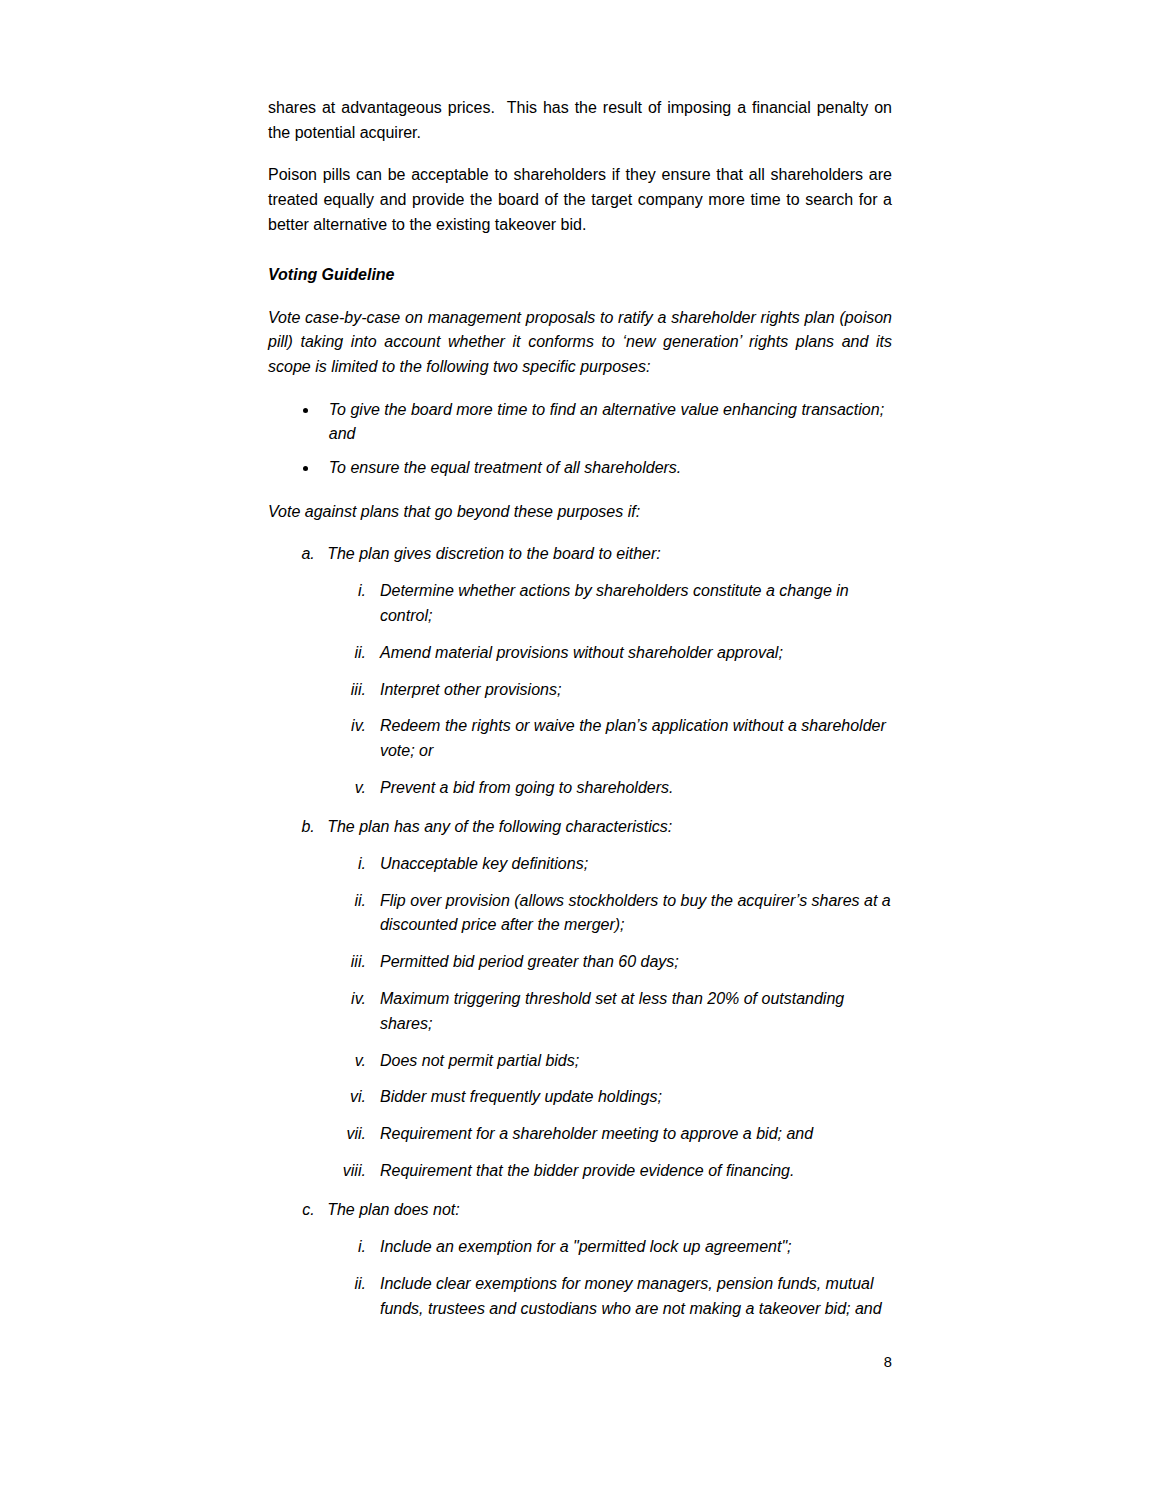shares at advantageous prices. This has the result of imposing a financial penalty on the potential acquirer.
Poison pills can be acceptable to shareholders if they ensure that all shareholders are treated equally and provide the board of the target company more time to search for a better alternative to the existing takeover bid.
Voting Guideline
Vote case-by-case on management proposals to ratify a shareholder rights plan (poison pill) taking into account whether it conforms to ‘new generation’ rights plans and its scope is limited to the following two specific purposes:
To give the board more time to find an alternative value enhancing transaction; and
To ensure the equal treatment of all shareholders.
Vote against plans that go beyond these purposes if:
The plan gives discretion to the board to either:
Determine whether actions by shareholders constitute a change in control;
Amend material provisions without shareholder approval;
Interpret other provisions;
Redeem the rights or waive the plan’s application without a shareholder vote; or
Prevent a bid from going to shareholders.
The plan has any of the following characteristics:
Unacceptable key definitions;
Flip over provision (allows stockholders to buy the acquirer’s shares at a discounted price after the merger);
Permitted bid period greater than 60 days;
Maximum triggering threshold set at less than 20% of outstanding shares;
Does not permit partial bids;
Bidder must frequently update holdings;
Requirement for a shareholder meeting to approve a bid; and
Requirement that the bidder provide evidence of financing.
The plan does not:
Include an exemption for a "permitted lock up agreement";
Include clear exemptions for money managers, pension funds, mutual funds, trustees and custodians who are not making a takeover bid; and
8